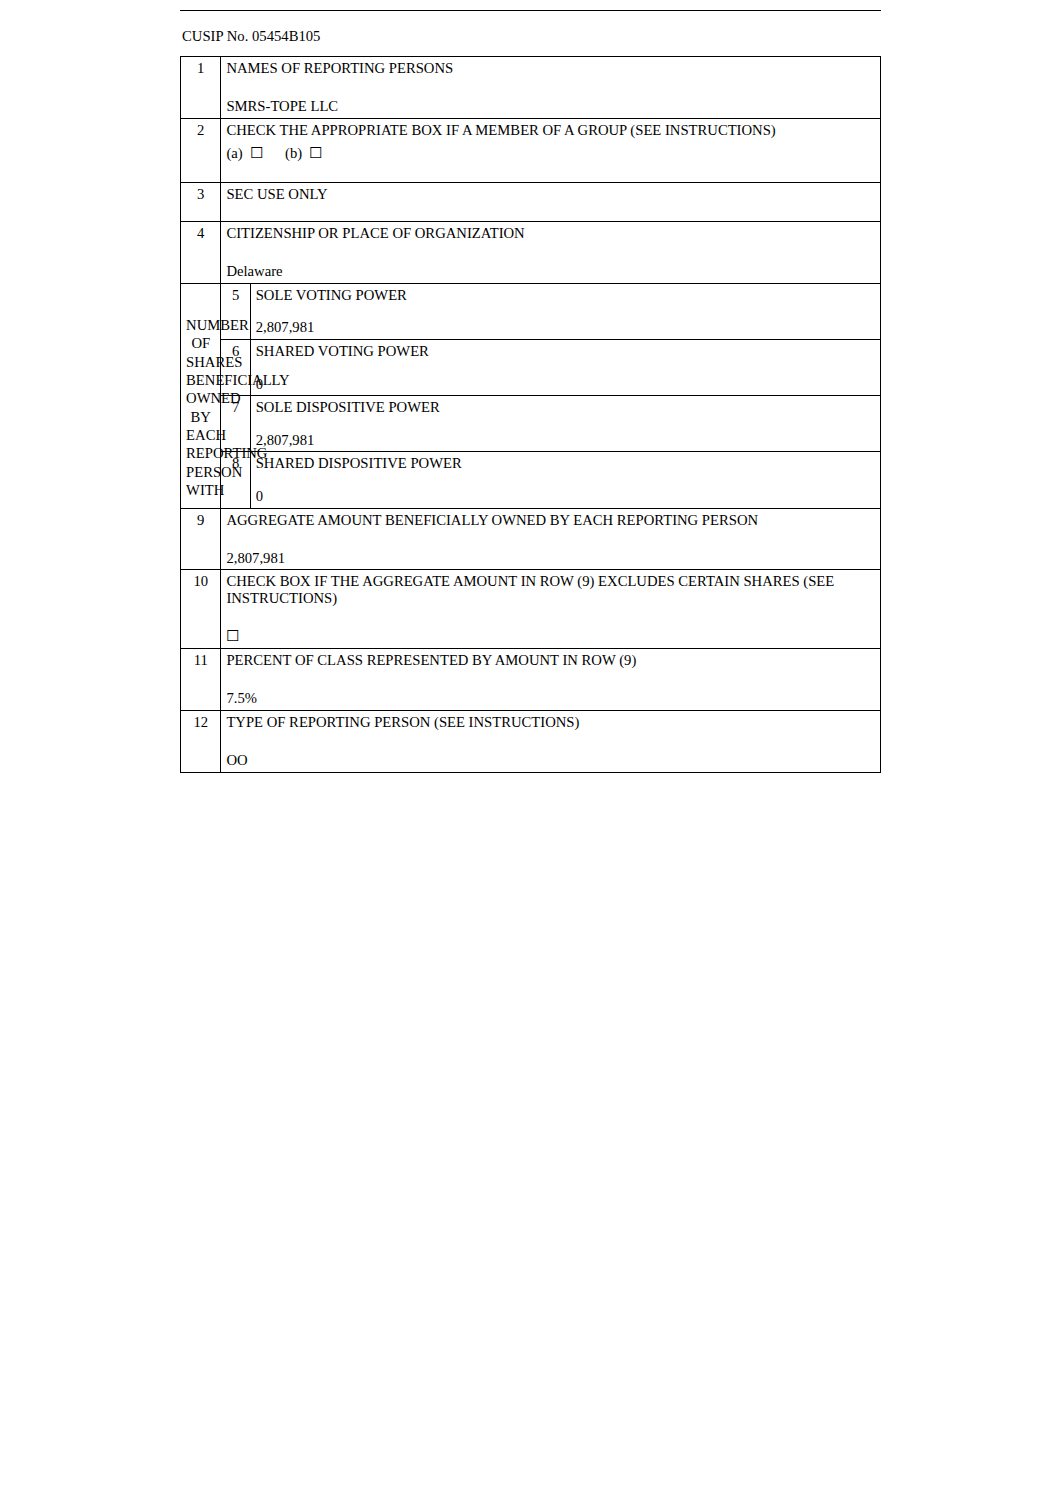CUSIP No. 05454B105
| 1 | NAMES OF REPORTING PERSONS SMRS-TOPE LLC |
| 2 | CHECK THE APPROPRIATE BOX IF A MEMBER OF A GROUP (SEE INSTRUCTIONS) (a) ☐ (b) ☐ |
| 3 | SEC USE ONLY |
| 4 | CITIZENSHIP OR PLACE OF ORGANIZATION Delaware |
| NUMBER OF SHARES BENEFICIALLY OWNED BY EACH REPORTING PERSON WITH | / 5 / SOLE VOTING POWER 2,807,981 / / 6 / SHARED VOTING POWER 0 / / 7 / SOLE DISPOSITIVE POWER 2,807,981 / / 8 / SHARED DISPOSITIVE POWER 0 / |
| 9 | AGGREGATE AMOUNT BENEFICIALLY OWNED BY EACH REPORTING PERSON 2,807,981 |
| 10 | CHECK BOX IF THE AGGREGATE AMOUNT IN ROW (9) EXCLUDES CERTAIN SHARES (SEE INSTRUCTIONS) ☐ |
| 11 | PERCENT OF CLASS REPRESENTED BY AMOUNT IN ROW (9) 7.5% |
| 12 | TYPE OF REPORTING PERSON (SEE INSTRUCTIONS) OO |